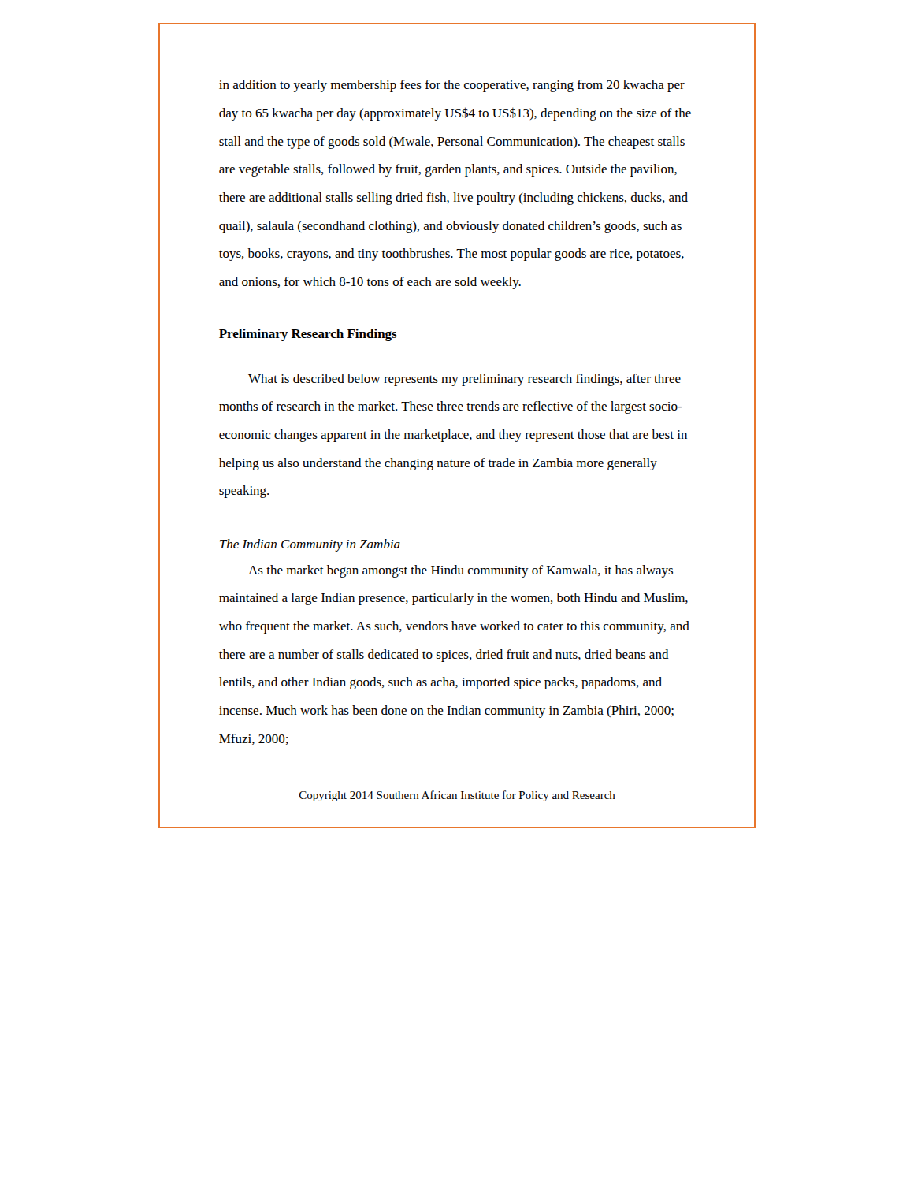in addition to yearly membership fees for the cooperative, ranging from 20 kwacha per day to 65 kwacha per day (approximately US$4 to US$13), depending on the size of the stall and the type of goods sold (Mwale, Personal Communication). The cheapest stalls are vegetable stalls, followed by fruit, garden plants, and spices. Outside the pavilion, there are additional stalls selling dried fish, live poultry (including chickens, ducks, and quail), salaula (secondhand clothing), and obviously donated children’s goods, such as toys, books, crayons, and tiny toothbrushes. The most popular goods are rice, potatoes, and onions, for which 8-10 tons of each are sold weekly.
Preliminary Research Findings
What is described below represents my preliminary research findings, after three months of research in the market. These three trends are reflective of the largest socio-economic changes apparent in the marketplace, and they represent those that are best in helping us also understand the changing nature of trade in Zambia more generally speaking.
The Indian Community in Zambia
As the market began amongst the Hindu community of Kamwala, it has always maintained a large Indian presence, particularly in the women, both Hindu and Muslim, who frequent the market. As such, vendors have worked to cater to this community, and there are a number of stalls dedicated to spices, dried fruit and nuts, dried beans and lentils, and other Indian goods, such as acha, imported spice packs, papadoms, and incense. Much work has been done on the Indian community in Zambia (Phiri, 2000; Mfuzi, 2000;
Copyright 2014 Southern African Institute for Policy and Research